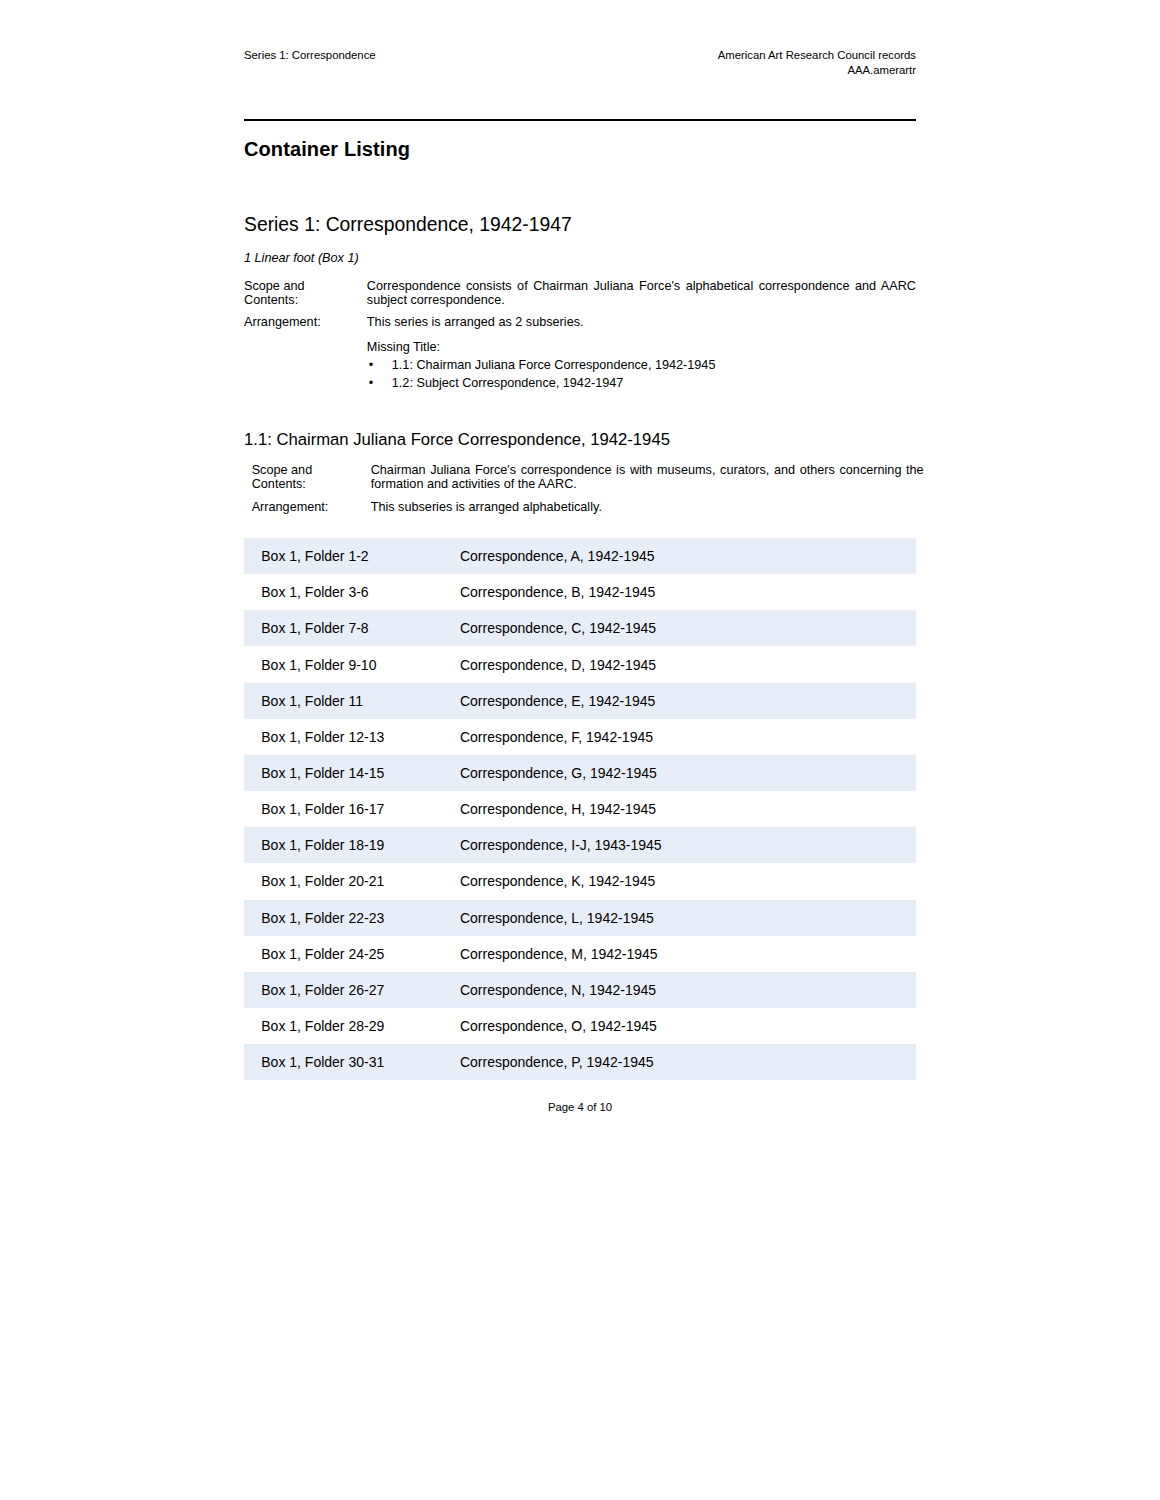Series 1: Correspondence
American Art Research Council records
AAA.amerartr
Container Listing
Series 1: Correspondence, 1942-1947
1 Linear foot (Box 1)
| Scope and Contents: | Correspondence consists of Chairman Juliana Force's alphabetical correspondence and AARC subject correspondence. |
| Arrangement: | This series is arranged as 2 subseries. |
| | Missing Title: 1.1: Chairman Juliana Force Correspondence, 1942-1945 1.2: Subject Correspondence, 1942-1947 |
1.1: Chairman Juliana Force Correspondence, 1942-1945
| Scope and Contents: | Chairman Juliana Force's correspondence is with museums, curators, and others concerning the formation and activities of the AARC. |
| Arrangement: | This subseries is arranged alphabetically. |
| Box 1, Folder 1-2 | Correspondence, A, 1942-1945 |
| Box 1, Folder 3-6 | Correspondence, B, 1942-1945 |
| Box 1, Folder 7-8 | Correspondence, C, 1942-1945 |
| Box 1, Folder 9-10 | Correspondence, D, 1942-1945 |
| Box 1, Folder 11 | Correspondence, E, 1942-1945 |
| Box 1, Folder 12-13 | Correspondence, F, 1942-1945 |
| Box 1, Folder 14-15 | Correspondence, G, 1942-1945 |
| Box 1, Folder 16-17 | Correspondence, H, 1942-1945 |
| Box 1, Folder 18-19 | Correspondence, I-J, 1943-1945 |
| Box 1, Folder 20-21 | Correspondence, K, 1942-1945 |
| Box 1, Folder 22-23 | Correspondence, L, 1942-1945 |
| Box 1, Folder 24-25 | Correspondence, M, 1942-1945 |
| Box 1, Folder 26-27 | Correspondence, N, 1942-1945 |
| Box 1, Folder 28-29 | Correspondence, O, 1942-1945 |
| Box 1, Folder 30-31 | Correspondence, P, 1942-1945 |
Page 4 of 10